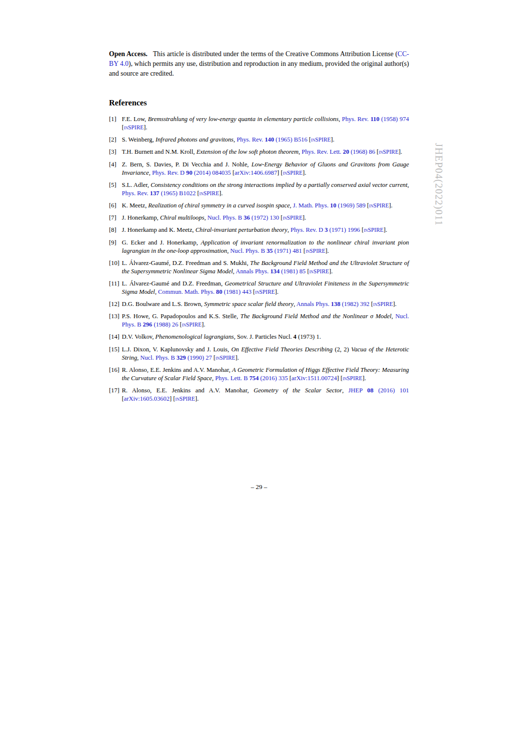JHEP04(2022)011
Open Access. This article is distributed under the terms of the Creative Commons Attribution License (CC-BY 4.0), which permits any use, distribution and reproduction in any medium, provided the original author(s) and source are credited.
References
[1] F.E. Low, Bremsstrahlung of very low-energy quanta in elementary particle collisions, Phys. Rev. 110 (1958) 974 [inSPIRE].
[2] S. Weinberg, Infrared photons and gravitons, Phys. Rev. 140 (1965) B516 [inSPIRE].
[3] T.H. Burnett and N.M. Kroll, Extension of the low soft photon theorem, Phys. Rev. Lett. 20 (1968) 86 [inSPIRE].
[4] Z. Bern, S. Davies, P. Di Vecchia and J. Nohle, Low-Energy Behavior of Gluons and Gravitons from Gauge Invariance, Phys. Rev. D 90 (2014) 084035 [arXiv:1406.6987] [inSPIRE].
[5] S.L. Adler, Consistency conditions on the strong interactions implied by a partially conserved axial vector current, Phys. Rev. 137 (1965) B1022 [inSPIRE].
[6] K. Meetz, Realization of chiral symmetry in a curved isospin space, J. Math. Phys. 10 (1969) 589 [inSPIRE].
[7] J. Honerkamp, Chiral multiloops, Nucl. Phys. B 36 (1972) 130 [inSPIRE].
[8] J. Honerkamp and K. Meetz, Chiral-invariant perturbation theory, Phys. Rev. D 3 (1971) 1996 [inSPIRE].
[9] G. Ecker and J. Honerkamp, Application of invariant renormalization to the nonlinear chiral invariant pion lagrangian in the one-loop approximation, Nucl. Phys. B 35 (1971) 481 [inSPIRE].
[10] L. Álvarez-Gaumé, D.Z. Freedman and S. Mukhi, The Background Field Method and the Ultraviolet Structure of the Supersymmetric Nonlinear Sigma Model, Annals Phys. 134 (1981) 85 [inSPIRE].
[11] L. Álvarez-Gaumé and D.Z. Freedman, Geometrical Structure and Ultraviolet Finiteness in the Supersymmetric Sigma Model, Commun. Math. Phys. 80 (1981) 443 [inSPIRE].
[12] D.G. Boulware and L.S. Brown, Symmetric space scalar field theory, Annals Phys. 138 (1982) 392 [inSPIRE].
[13] P.S. Howe, G. Papadopoulos and K.S. Stelle, The Background Field Method and the Nonlinear σ Model, Nucl. Phys. B 296 (1988) 26 [inSPIRE].
[14] D.V. Volkov, Phenomenological lagrangians, Sov. J. Particles Nucl. 4 (1973) 1.
[15] L.J. Dixon, V. Kaplunovsky and J. Louis, On Effective Field Theories Describing (2, 2) Vacua of the Heterotic String, Nucl. Phys. B 329 (1990) 27 [inSPIRE].
[16] R. Alonso, E.E. Jenkins and A.V. Manohar, A Geometric Formulation of Higgs Effective Field Theory: Measuring the Curvature of Scalar Field Space, Phys. Lett. B 754 (2016) 335 [arXiv:1511.00724] [inSPIRE].
[17] R. Alonso, E.E. Jenkins and A.V. Manohar, Geometry of the Scalar Sector, JHEP 08 (2016) 101 [arXiv:1605.03602] [inSPIRE].
– 29 –